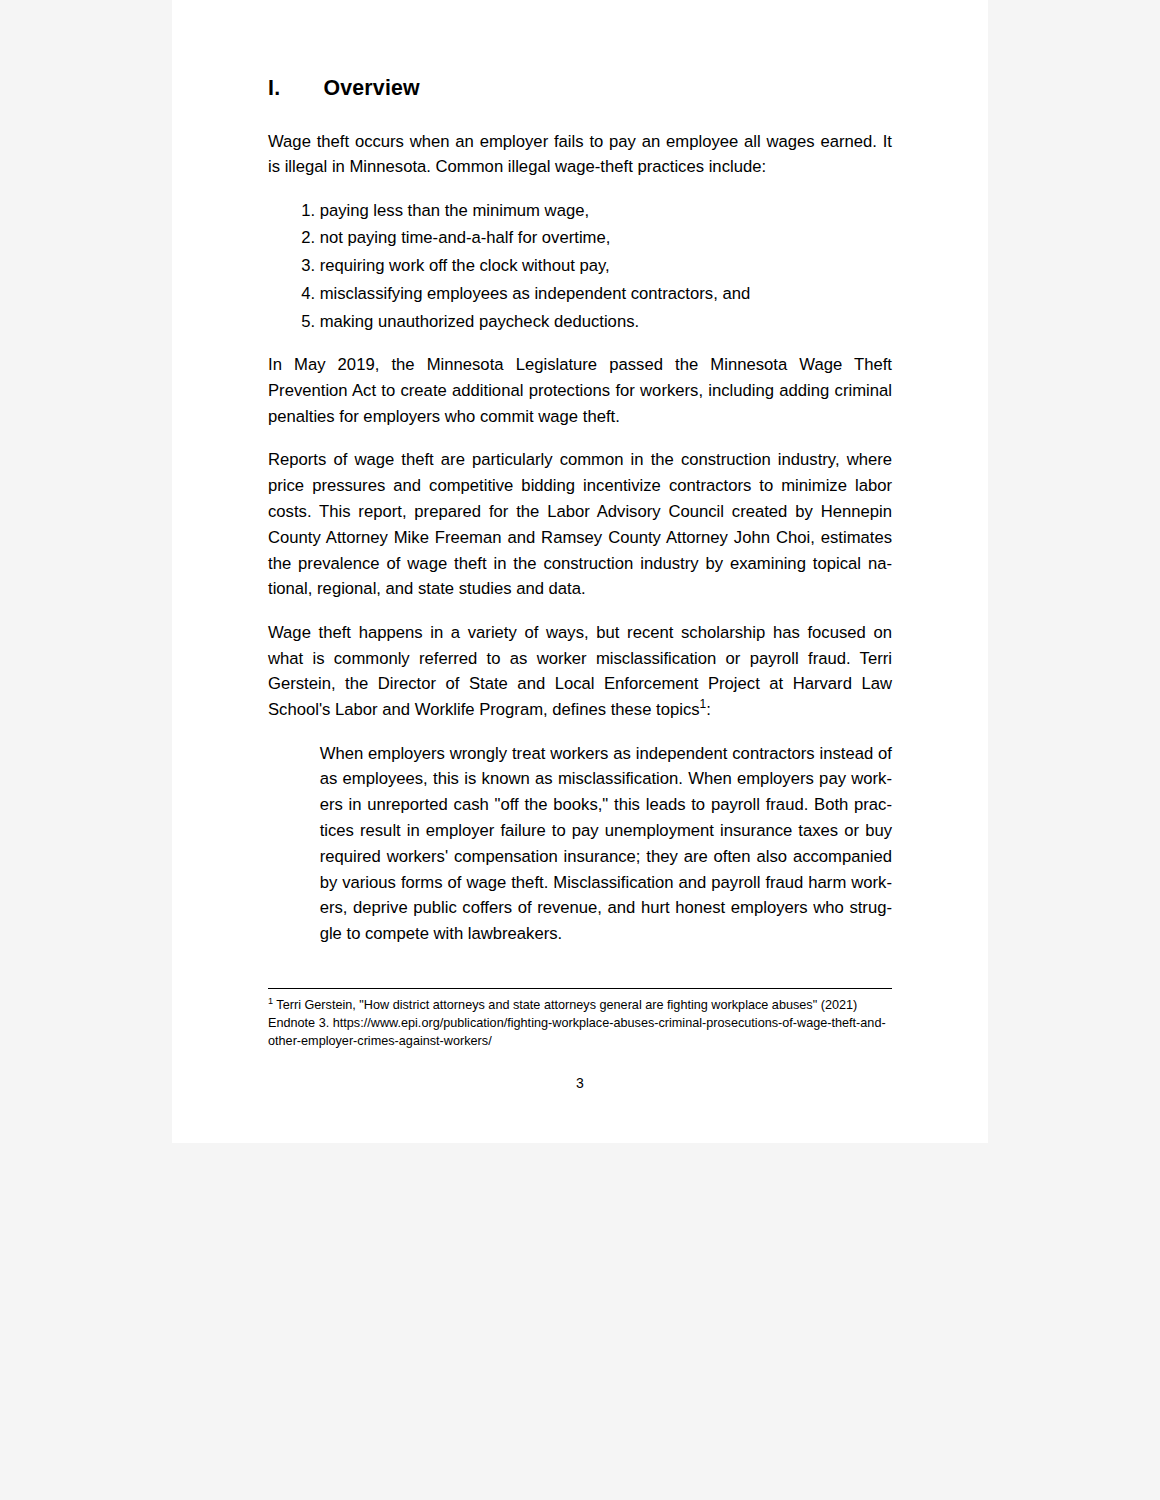I. Overview
Wage theft occurs when an employer fails to pay an employee all wages earned. It is illegal in Minnesota. Common illegal wage-theft practices include:
paying less than the minimum wage,
not paying time-and-a-half for overtime,
requiring work off the clock without pay,
misclassifying employees as independent contractors, and
making unauthorized paycheck deductions.
In May 2019, the Minnesota Legislature passed the Minnesota Wage Theft Prevention Act to create additional protections for workers, including adding criminal penalties for employers who commit wage theft.
Reports of wage theft are particularly common in the construction industry, where price pressures and competitive bidding incentivize contractors to minimize labor costs. This report, prepared for the Labor Advisory Council created by Hennepin County Attorney Mike Freeman and Ramsey County Attorney John Choi, estimates the prevalence of wage theft in the construction industry by examining topical national, regional, and state studies and data.
Wage theft happens in a variety of ways, but recent scholarship has focused on what is commonly referred to as worker misclassification or payroll fraud. Terri Gerstein, the Director of State and Local Enforcement Project at Harvard Law School's Labor and Worklife Program, defines these topics1:
When employers wrongly treat workers as independent contractors instead of as employees, this is known as misclassification. When employers pay workers in unreported cash "off the books," this leads to payroll fraud. Both practices result in employer failure to pay unemployment insurance taxes or buy required workers' compensation insurance; they are often also accompanied by various forms of wage theft. Misclassification and payroll fraud harm workers, deprive public coffers of revenue, and hurt honest employers who struggle to compete with lawbreakers.
1 Terri Gerstein, "How district attorneys and state attorneys general are fighting workplace abuses" (2021) Endnote 3. https://www.epi.org/publication/fighting-workplace-abuses-criminal-prosecutions-of-wage-theft-and-other-employer-crimes-against-workers/
3